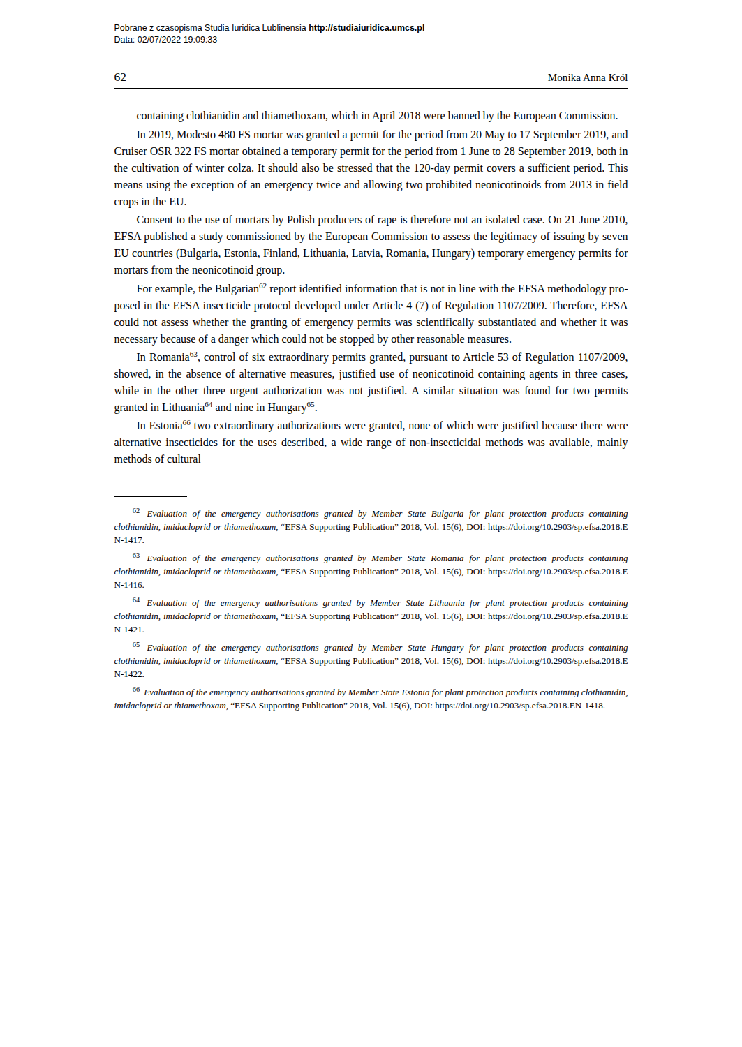Pobrane z czasopisma Studia Iuridica Lublinensia http://studiaiuridica.umcs.pl
Data: 02/07/2022 19:09:33
62 Monika Anna Król
containing clothianidin and thiamethoxam, which in April 2018 were banned by the European Commission.
In 2019, Modesto 480 FS mortar was granted a permit for the period from 20 May to 17 September 2019, and Cruiser OSR 322 FS mortar obtained a temporary permit for the period from 1 June to 28 September 2019, both in the cultivation of winter colza. It should also be stressed that the 120-day permit covers a sufficient period. This means using the exception of an emergency twice and allowing two prohibited neonicotinoids from 2013 in field crops in the EU.
Consent to the use of mortars by Polish producers of rape is therefore not an isolated case. On 21 June 2010, EFSA published a study commissioned by the European Commission to assess the legitimacy of issuing by seven EU countries (Bulgaria, Estonia, Finland, Lithuania, Latvia, Romania, Hungary) temporary emergency permits for mortars from the neonicotinoid group.
For example, the Bulgarian62 report identified information that is not in line with the EFSA methodology proposed in the EFSA insecticide protocol developed under Article 4 (7) of Regulation 1107/2009. Therefore, EFSA could not assess whether the granting of emergency permits was scientifically substantiated and whether it was necessary because of a danger which could not be stopped by other reasonable measures.
In Romania63, control of six extraordinary permits granted, pursuant to Article 53 of Regulation 1107/2009, showed, in the absence of alternative measures, justified use of neonicotinoid containing agents in three cases, while in the other three urgent authorization was not justified. A similar situation was found for two permits granted in Lithuania64 and nine in Hungary65.
In Estonia66 two extraordinary authorizations were granted, none of which were justified because there were alternative insecticides for the uses described, a wide range of non-insecticidal methods was available, mainly methods of cultural
62 Evaluation of the emergency authorisations granted by Member State Bulgaria for plant protection products containing clothianidin, imidacloprid or thiamethoxam, “EFSA Supporting Publication” 2018, Vol. 15(6), DOI: https://doi.org/10.2903/sp.efsa.2018.EN-1417.
63 Evaluation of the emergency authorisations granted by Member State Romania for plant protection products containing clothianidin, imidacloprid or thiamethoxam, “EFSA Supporting Publication” 2018, Vol. 15(6), DOI: https://doi.org/10.2903/sp.efsa.2018.EN-1416.
64 Evaluation of the emergency authorisations granted by Member State Lithuania for plant protection products containing clothianidin, imidacloprid or thiamethoxam, “EFSA Supporting Publication” 2018, Vol. 15(6), DOI: https://doi.org/10.2903/sp.efsa.2018.EN-1421.
65 Evaluation of the emergency authorisations granted by Member State Hungary for plant protection products containing clothianidin, imidacloprid or thiamethoxam, “EFSA Supporting Publication” 2018, Vol. 15(6), DOI: https://doi.org/10.2903/sp.efsa.2018.EN-1422.
66 Evaluation of the emergency authorisations granted by Member State Estonia for plant protection products containing clothianidin, imidacloprid or thiamethoxam, “EFSA Supporting Publication” 2018, Vol. 15(6), DOI: https://doi.org/10.2903/sp.efsa.2018.EN-1418.